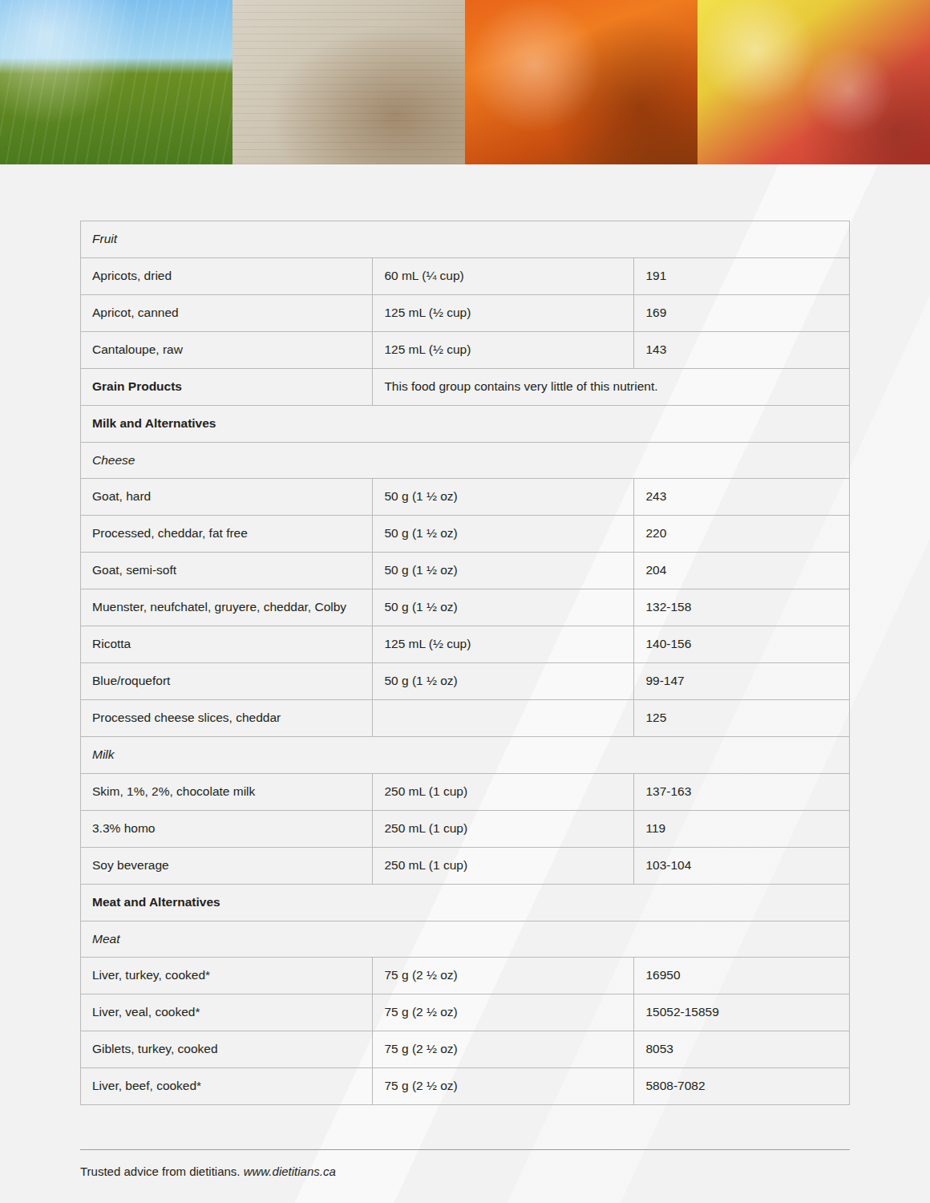| Fruit |
| Apricots, dried | 60 mL (¼ cup) | 191 |
| Apricot, canned | 125 mL (½ cup) | 169 |
| Cantaloupe, raw | 125 mL (½ cup) | 143 |
| Grain Products | This food group contains very little of this nutrient. |
| Milk and Alternatives |
| Cheese |
| Goat, hard | 50 g (1 ½ oz) | 243 |
| Processed, cheddar, fat free | 50 g (1 ½ oz) | 220 |
| Goat, semi-soft | 50 g (1 ½ oz) | 204 |
| Muenster, neufchatel, gruyere, cheddar, Colby | 50 g (1 ½ oz) | 132-158 |
| Ricotta | 125 mL (½ cup) | 140-156 |
| Blue/roquefort | 50 g (1 ½ oz) | 99-147 |
| Processed cheese slices, cheddar | | 125 |
| Milk |
| Skim, 1%, 2%, chocolate milk | 250 mL (1 cup) | 137-163 |
| 3.3% homo | 250 mL (1 cup) | 119 |
| Soy beverage | 250 mL (1 cup) | 103-104 |
| Meat and Alternatives |
| Meat |
| Liver, turkey, cooked* | 75 g (2 ½ oz) | 16950 |
| Liver, veal, cooked* | 75 g (2 ½ oz) | 15052-15859 |
| Giblets, turkey, cooked | 75 g (2 ½ oz) | 8053 |
| Liver, beef, cooked* | 75 g (2 ½ oz) | 5808-7082 |
Trusted advice from dietitians. www.dietitians.ca